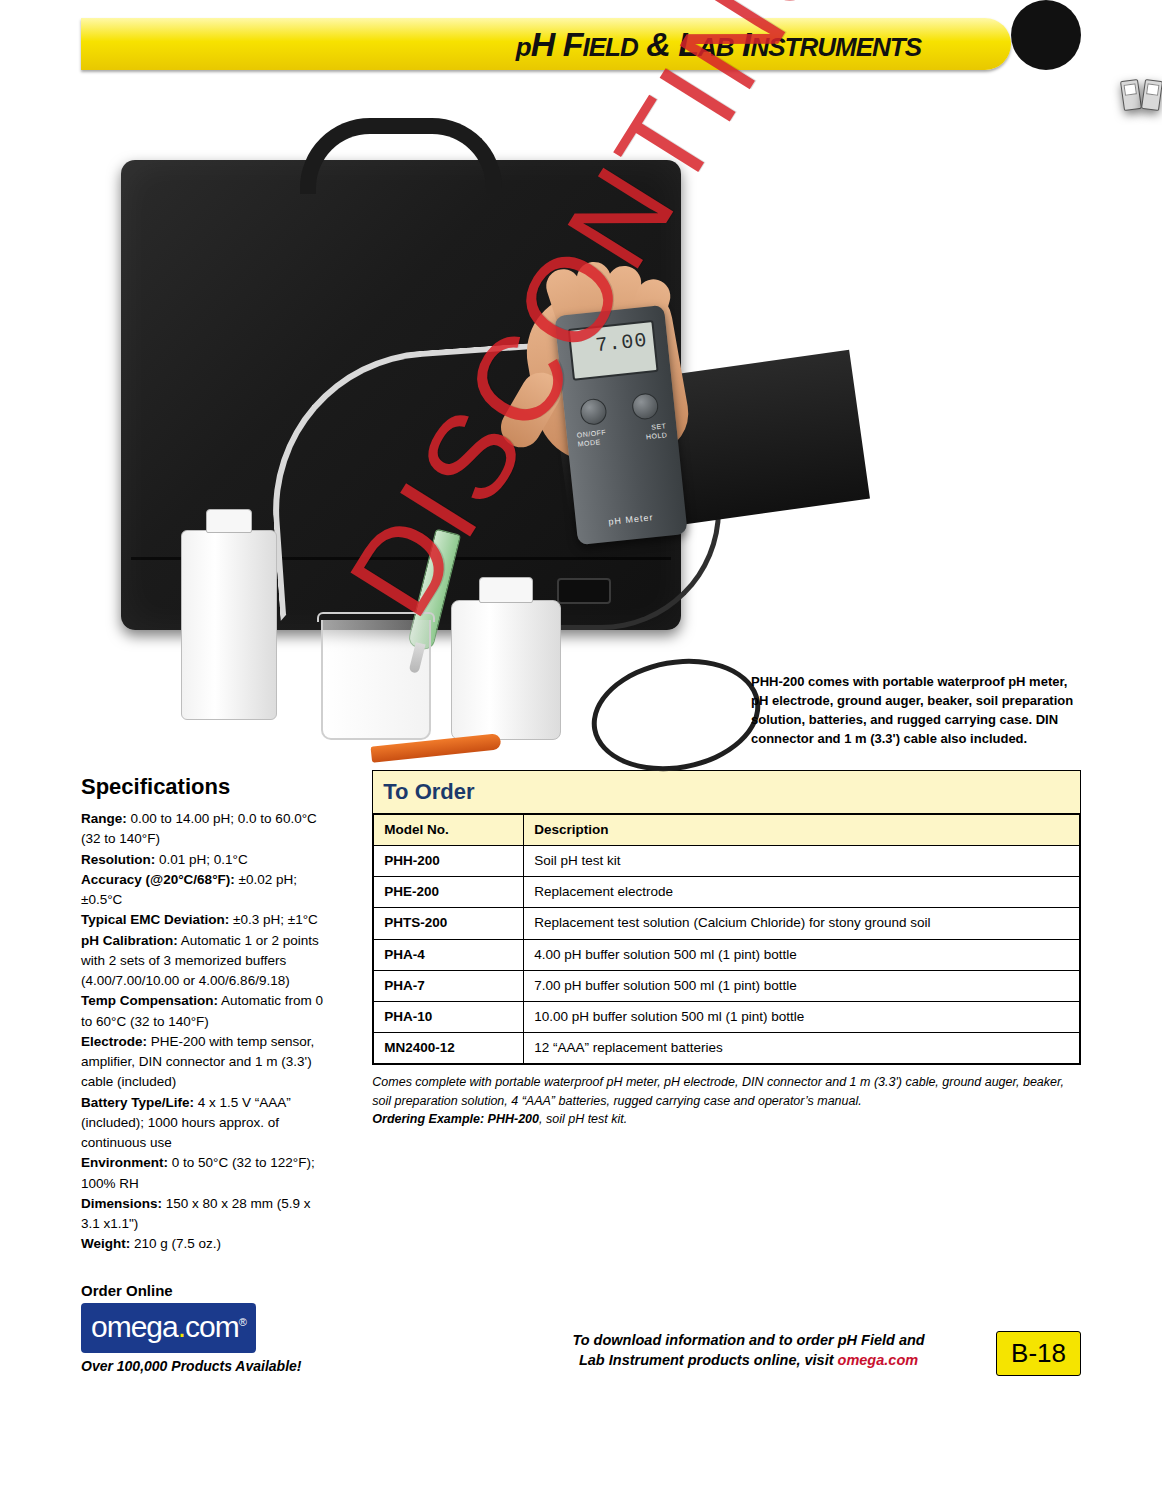p H FIELD & LAB INSTRUMENTS
7.00
ON/OFF
MODE
SET
HOLD
pH Meter
DISCONTINUED
PHH-200 comes with portable waterproof pH meter, pH electrode, ground auger, beaker, soil preparation solution, batteries, and rugged carrying case. DIN connector and 1 m (3.3') cable also included.
Specifications
Range: 0.00 to 14.00 pH; 0.0 to 60.0°C (32 to 140°F)
Resolution: 0.01 pH; 0.1°C
Accuracy (@20°C/68°F): ±0.02 pH; ±0.5°C
Typical EMC Deviation: ±0.3 pH; ±1°C
pH Calibration: Automatic 1 or 2 points with 2 sets of 3 memorized buffers (4.00/7.00/10.00 or 4.00/6.86/9.18)
Temp Compensation: Automatic from 0 to 60°C (32 to 140°F)
Electrode: PHE-200 with temp sensor, amplifier, DIN connector and 1 m (3.3') cable (included)
Battery Type/Life: 4 x 1.5 V “AAA” (included); 1000 hours approx. of continuous use
Environment: 0 to 50°C (32 to 122°F); 100% RH
Dimensions: 150 x 80 x 28 mm (5.9 x 3.1 x1.1")
Weight: 210 g (7.5 oz.)
To Order
| Model No. | Description |
| --- | --- |
| PHH-200 | Soil pH test kit |
| PHE-200 | Replacement electrode |
| PHTS-200 | Replacement test solution (Calcium Chloride) for stony ground soil |
| PHA-4 | 4.00 pH buffer solution 500 ml (1 pint) bottle |
| PHA-7 | 7.00 pH buffer solution 500 ml (1 pint) bottle |
| PHA-10 | 10.00 pH buffer solution 500 ml (1 pint) bottle |
| MN2400-12 | 12 “AAA” replacement batteries |
Comes complete with portable waterproof pH meter, pH electrode, DIN connector and 1 m (3.3') cable, ground auger, beaker, soil preparation solution, 4 “AAA” batteries, rugged carrying case and operator’s manual.
Ordering Example: PHH-200, soil pH test kit.
Order Online
omega. com®
Over 100,000 Products Available!
To download information and to order pH Field and
Lab Instrument products online, visit omega.com
B-18